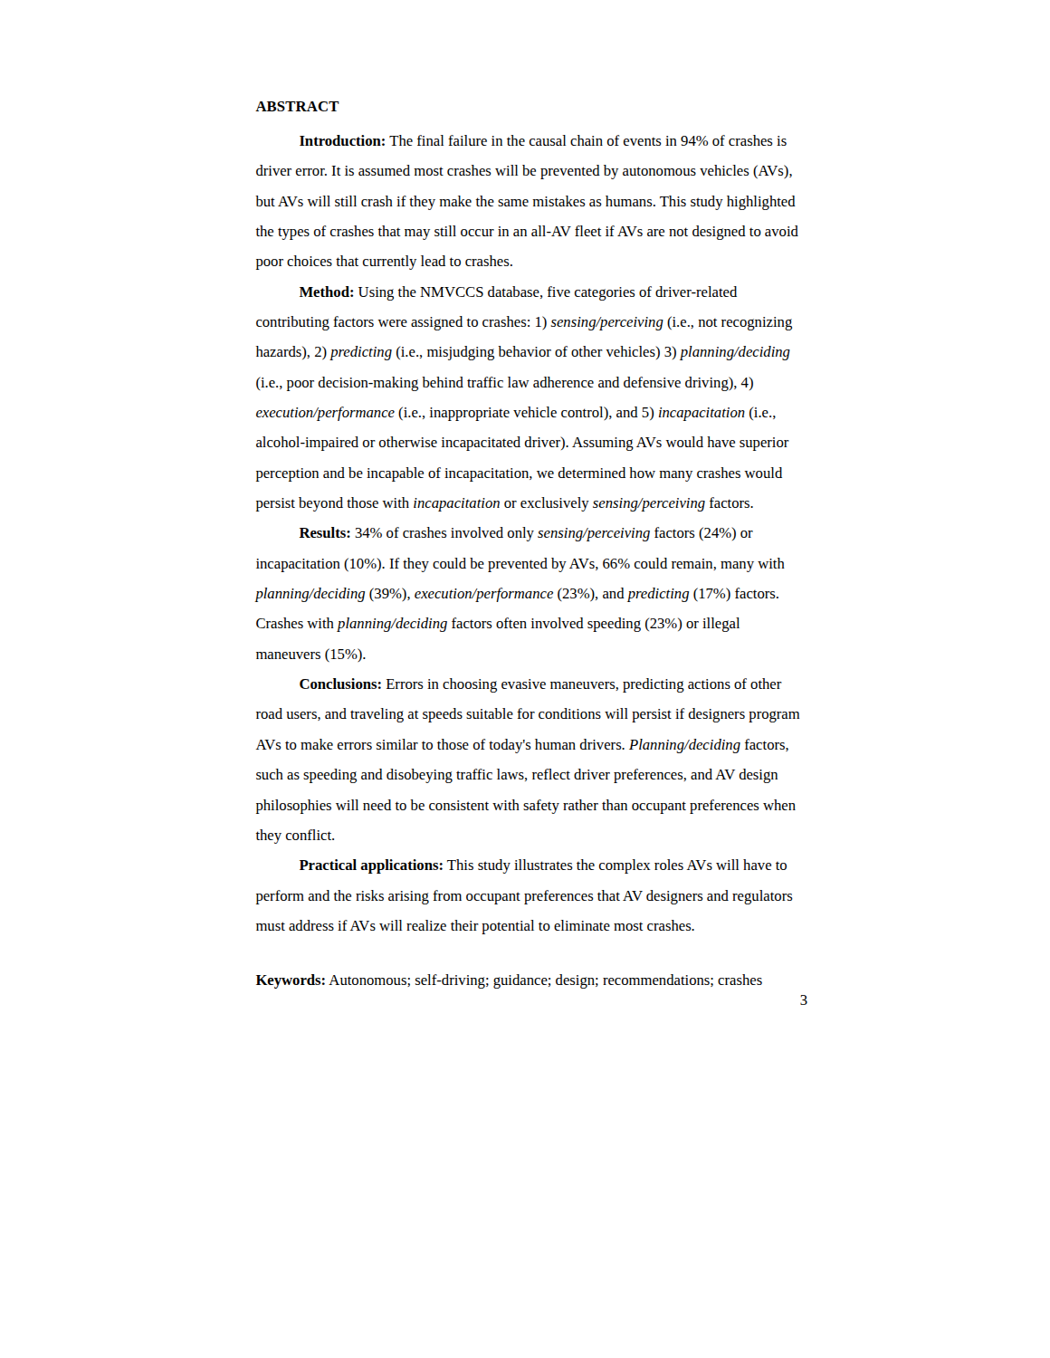ABSTRACT
Introduction: The final failure in the causal chain of events in 94% of crashes is driver error. It is assumed most crashes will be prevented by autonomous vehicles (AVs), but AVs will still crash if they make the same mistakes as humans. This study highlighted the types of crashes that may still occur in an all-AV fleet if AVs are not designed to avoid poor choices that currently lead to crashes.
Method: Using the NMVCCS database, five categories of driver-related contributing factors were assigned to crashes: 1) sensing/perceiving (i.e., not recognizing hazards), 2) predicting (i.e., misjudging behavior of other vehicles) 3) planning/deciding (i.e., poor decision-making behind traffic law adherence and defensive driving), 4) execution/performance (i.e., inappropriate vehicle control), and 5) incapacitation (i.e., alcohol-impaired or otherwise incapacitated driver). Assuming AVs would have superior perception and be incapable of incapacitation, we determined how many crashes would persist beyond those with incapacitation or exclusively sensing/perceiving factors.
Results: 34% of crashes involved only sensing/perceiving factors (24%) or incapacitation (10%). If they could be prevented by AVs, 66% could remain, many with planning/deciding (39%), execution/performance (23%), and predicting (17%) factors. Crashes with planning/deciding factors often involved speeding (23%) or illegal maneuvers (15%).
Conclusions: Errors in choosing evasive maneuvers, predicting actions of other road users, and traveling at speeds suitable for conditions will persist if designers program AVs to make errors similar to those of today's human drivers. Planning/deciding factors, such as speeding and disobeying traffic laws, reflect driver preferences, and AV design philosophies will need to be consistent with safety rather than occupant preferences when they conflict.
Practical applications: This study illustrates the complex roles AVs will have to perform and the risks arising from occupant preferences that AV designers and regulators must address if AVs will realize their potential to eliminate most crashes.
Keywords: Autonomous; self-driving; guidance; design; recommendations; crashes
3